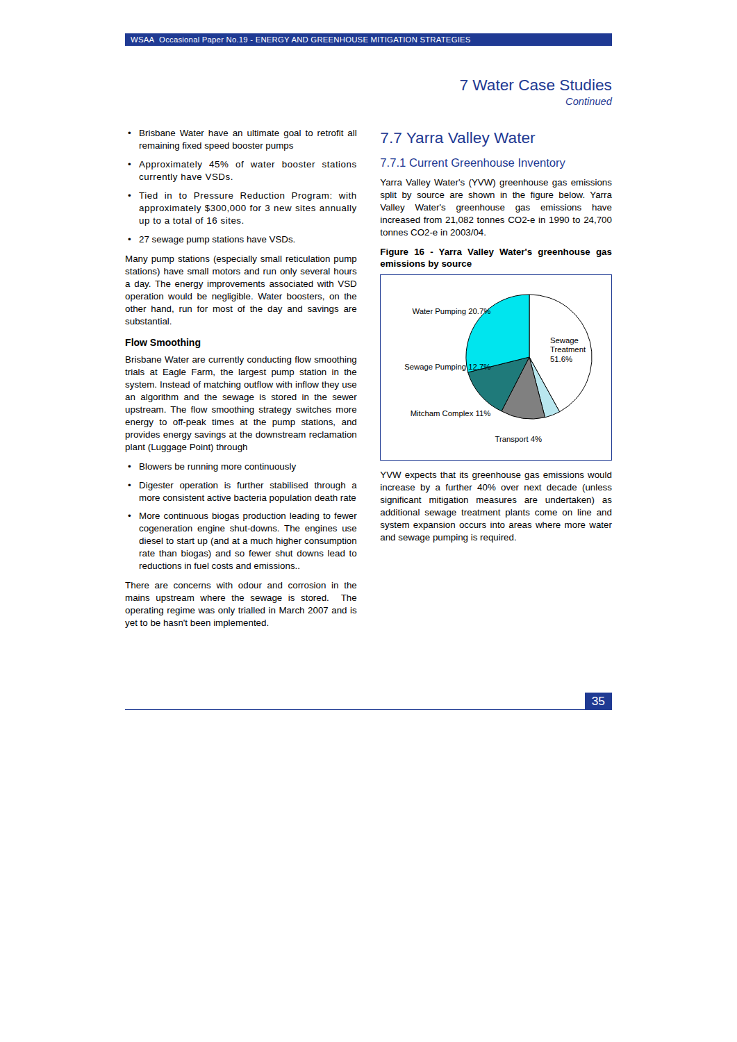WSAA Occasional Paper No.19 - ENERGY AND GREENHOUSE MITIGATION STRATEGIES
7 Water Case Studies
Continued
Brisbane Water have an ultimate goal to retrofit all remaining fixed speed booster pumps
Approximately 45% of water booster stations currently have VSDs.
Tied in to Pressure Reduction Program: with approximately $300,000 for 3 new sites annually up to a total of 16 sites.
27 sewage pump stations have VSDs.
Many pump stations (especially small reticulation pump stations) have small motors and run only several hours a day. The energy improvements associated with VSD operation would be negligible. Water boosters, on the other hand, run for most of the day and savings are substantial.
Flow Smoothing
Brisbane Water are currently conducting flow smoothing trials at Eagle Farm, the largest pump station in the system. Instead of matching outflow with inflow they use an algorithm and the sewage is stored in the sewer upstream. The flow smoothing strategy switches more energy to off-peak times at the pump stations, and provides energy savings at the downstream reclamation plant (Luggage Point) through
Blowers be running more continuously
Digester operation is further stabilised through a more consistent active bacteria population death rate
More continuous biogas production leading to fewer cogeneration engine shut-downs. The engines use diesel to start up (and at a much higher consumption rate than biogas) and so fewer shut downs lead to reductions in fuel costs and emissions..
There are concerns with odour and corrosion in the mains upstream where the sewage is stored. The operating regime was only trialled in March 2007 and is yet to be hasn't been implemented.
7.7 Yarra Valley Water
7.7.1 Current Greenhouse Inventory
Yarra Valley Water's (YVW) greenhouse gas emissions split by source are shown in the figure below. Yarra Valley Water's greenhouse gas emissions have increased from 21,082 tonnes CO2-e in 1990 to 24,700 tonnes CO2-e in 2003/04.
Figure 16 - Yarra Valley Water's greenhouse gas emissions by source
Water Pumping 20.7%
Sewage Pumping 12.7%
Mitcham Complex 11%
Transport 4%
Sewage
Treatment
51.6%
YVW expects that its greenhouse gas emissions would increase by a further 40% over next decade (unless significant mitigation measures are undertaken) as additional sewage treatment plants come on line and system expansion occurs into areas where more water and sewage pumping is required.
35